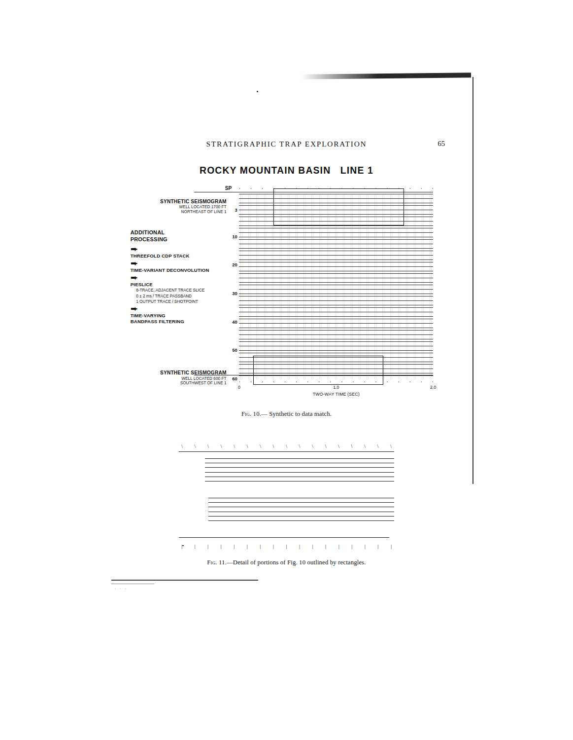Stratigraphic Trap Exploration 65
ROCKY MOUNTAIN BASIN LINE 1
ADDITIONAL
PROCESSING
⮕
THREEFOLD CDP STACK
⮕
TIME-VARIANT DECONVOLUTION
⮕
PIESLICE
8-TRACE, ADJACENT TRACE SLICE
0 ± 2 ms / TRACE PASSBAND
1 OUTPUT TRACE / SHOTPOINT
⮕
TIME-VARYING
BANDPASS FILTERING
SYNTHETIC SEISMOGRAM
WELL LOCATED 1700 FT
NORTHEAST OF LINE 1
SYNTHETIC SEISMOGRAM
WELL LOCATED 600 FT
SOUTHWEST OF LINE 1
SP
''''''''''''''''''
3 10 20 30 40 50 60
''''''''''''''''''
0 1.0 2.0
TWO-WAY TIME (SEC)
Fig. 10.— Synthetic to data match.
\\\\\\\\\\\\\\\\\
|||||||||||||||||
Fig. 11.—Detail of portions of Fig. 10 outlined by rectangles.
. . .